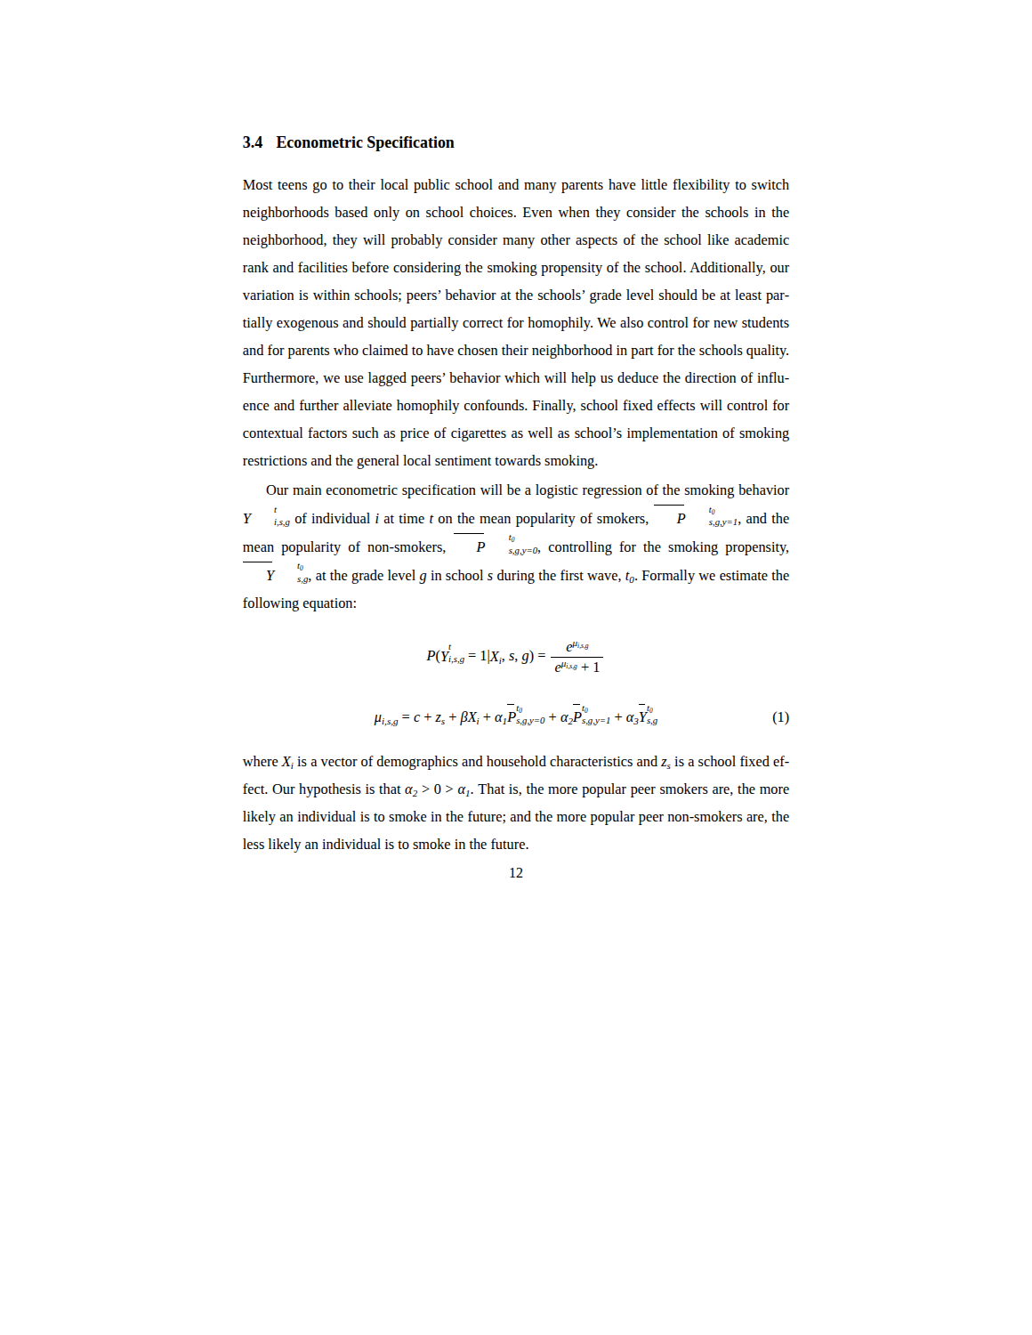3.4 Econometric Specification
Most teens go to their local public school and many parents have little flexibility to switch neighborhoods based only on school choices. Even when they consider the schools in the neighborhood, they will probably consider many other aspects of the school like academic rank and facilities before considering the smoking propensity of the school. Additionally, our variation is within schools; peers’ behavior at the schools’ grade level should be at least partially exogenous and should partially correct for homophily. We also control for new students and for parents who claimed to have chosen their neighborhood in part for the schools quality. Furthermore, we use lagged peers’ behavior which will help us deduce the direction of influence and further alleviate homophily confounds. Finally, school fixed effects will control for contextual factors such as price of cigarettes as well as school’s implementation of smoking restrictions and the general local sentiment towards smoking.
Our main econometric specification will be a logistic regression of the smoking behavior Yti,s,g of individual i at time t on the mean popularity of smokers, Pt0 s,g,y=1, and the mean popularity of non-smokers, Pt0 s,g,y=0, controlling for the smoking propensity, Yt0 s,g, at the grade level g in school s during the first wave, t0. Formally we estimate the following equation:
P(Yti,s,g = 1|Xi, s, g) = eμi,s,g eμi,s,g + 1
μi,s,g = c + zs + βXi + α1 Pt0 s,g,y=0 + α2 Pt0 s,g,y=1 + α3 Yt0 s,g (1)
where Xi is a vector of demographics and household characteristics and zs is a school fixed effect. Our hypothesis is that α2 > 0 > α1. That is, the more popular peer smokers are, the more likely an individual is to smoke in the future; and the more popular peer non-smokers are, the less likely an individual is to smoke in the future.
12